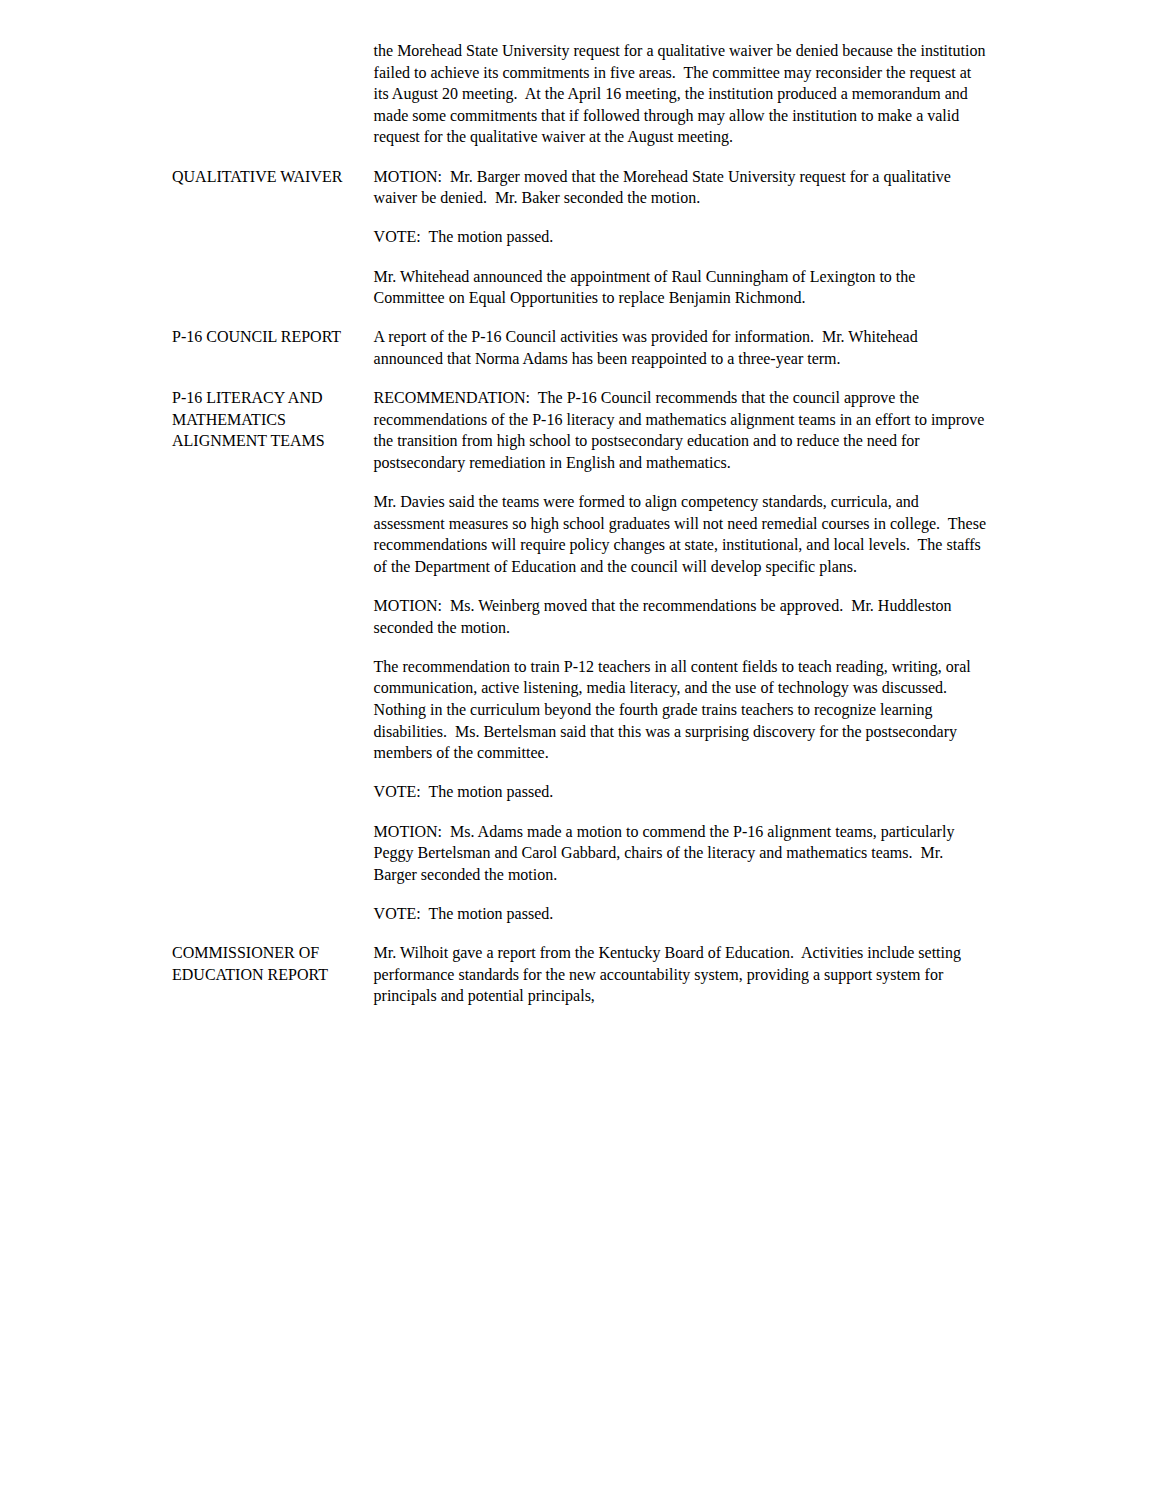the Morehead State University request for a qualitative waiver be denied because the institution failed to achieve its commitments in five areas. The committee may reconsider the request at its August 20 meeting. At the April 16 meeting, the institution produced a memorandum and made some commitments that if followed through may allow the institution to make a valid request for the qualitative waiver at the August meeting.
Qualitative Waiver
MOTION: Mr. Barger moved that the Morehead State University request for a qualitative waiver be denied. Mr. Baker seconded the motion.
VOTE: The motion passed.
Mr. Whitehead announced the appointment of Raul Cunningham of Lexington to the Committee on Equal Opportunities to replace Benjamin Richmond.
P-16 Council Report
A report of the P-16 Council activities was provided for information. Mr. Whitehead announced that Norma Adams has been reappointed to a three-year term.
P-16 Literacy and
Mathematics
Alignment Teams
RECOMMENDATION: The P-16 Council recommends that the council approve the recommendations of the P-16 literacy and mathematics alignment teams in an effort to improve the transition from high school to postsecondary education and to reduce the need for postsecondary remediation in English and mathematics.
Mr. Davies said the teams were formed to align competency standards, curricula, and assessment measures so high school graduates will not need remedial courses in college. These recommendations will require policy changes at state, institutional, and local levels. The staffs of the Department of Education and the council will develop specific plans.
MOTION: Ms. Weinberg moved that the recommendations be approved. Mr. Huddleston seconded the motion.
The recommendation to train P-12 teachers in all content fields to teach reading, writing, oral communication, active listening, media literacy, and the use of technology was discussed. Nothing in the curriculum beyond the fourth grade trains teachers to recognize learning disabilities. Ms. Bertelsman said that this was a surprising discovery for the postsecondary members of the committee.
VOTE: The motion passed.
MOTION: Ms. Adams made a motion to commend the P-16 alignment teams, particularly Peggy Bertelsman and Carol Gabbard, chairs of the literacy and mathematics teams. Mr. Barger seconded the motion.
VOTE: The motion passed.
Commissioner of
Education Report
Mr. Wilhoit gave a report from the Kentucky Board of Education. Activities include setting performance standards for the new accountability system, providing a support system for principals and potential principals,